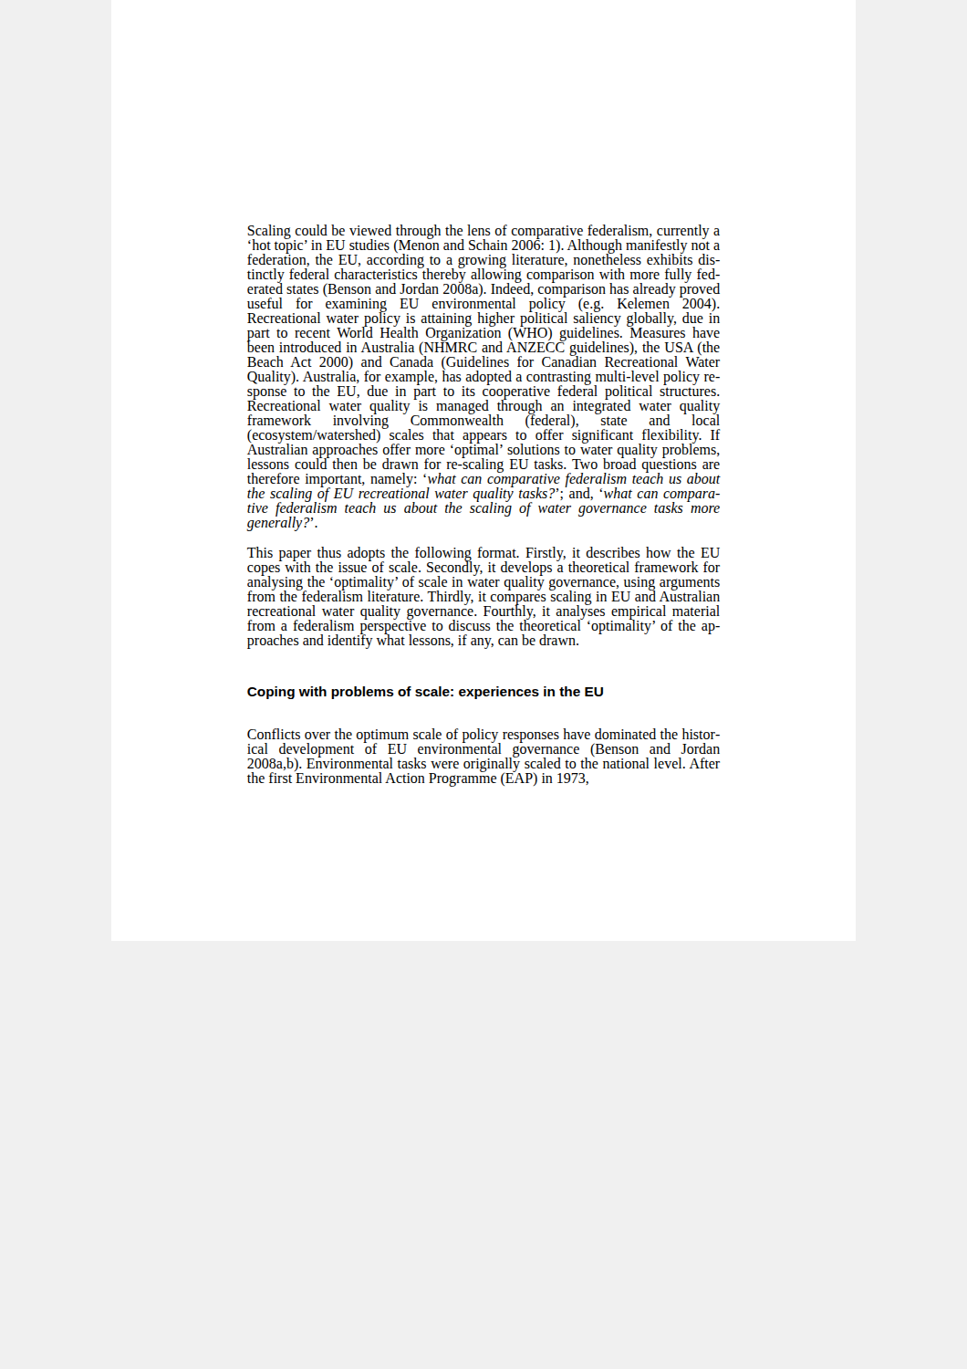Scaling could be viewed through the lens of comparative federalism, currently a ‘hot topic’ in EU studies (Menon and Schain 2006: 1). Although manifestly not a federation, the EU, according to a growing literature, nonetheless exhibits distinctly federal characteristics thereby allowing comparison with more fully federated states (Benson and Jordan 2008a). Indeed, comparison has already proved useful for examining EU environmental policy (e.g. Kelemen 2004). Recreational water policy is attaining higher political saliency globally, due in part to recent World Health Organization (WHO) guidelines. Measures have been introduced in Australia (NHMRC and ANZECC guidelines), the USA (the Beach Act 2000) and Canada (Guidelines for Canadian Recreational Water Quality). Australia, for example, has adopted a contrasting multi-level policy response to the EU, due in part to its cooperative federal political structures. Recreational water quality is managed through an integrated water quality framework involving Commonwealth (federal), state and local (ecosystem/watershed) scales that appears to offer significant flexibility. If Australian approaches offer more ‘optimal’ solutions to water quality problems, lessons could then be drawn for re-scaling EU tasks. Two broad questions are therefore important, namely: ‘what can comparative federalism teach us about the scaling of EU recreational water quality tasks?’; and, ‘what can comparative federalism teach us about the scaling of water governance tasks more generally?’.
This paper thus adopts the following format. Firstly, it describes how the EU copes with the issue of scale. Secondly, it develops a theoretical framework for analysing the ‘optimality’ of scale in water quality governance, using arguments from the federalism literature. Thirdly, it compares scaling in EU and Australian recreational water quality governance. Fourthly, it analyses empirical material from a federalism perspective to discuss the theoretical ‘optimality’ of the approaches and identify what lessons, if any, can be drawn.
Coping with problems of scale: experiences in the EU
Conflicts over the optimum scale of policy responses have dominated the historical development of EU environmental governance (Benson and Jordan 2008a,b). Environmental tasks were originally scaled to the national level. After the first Environmental Action Programme (EAP) in 1973,